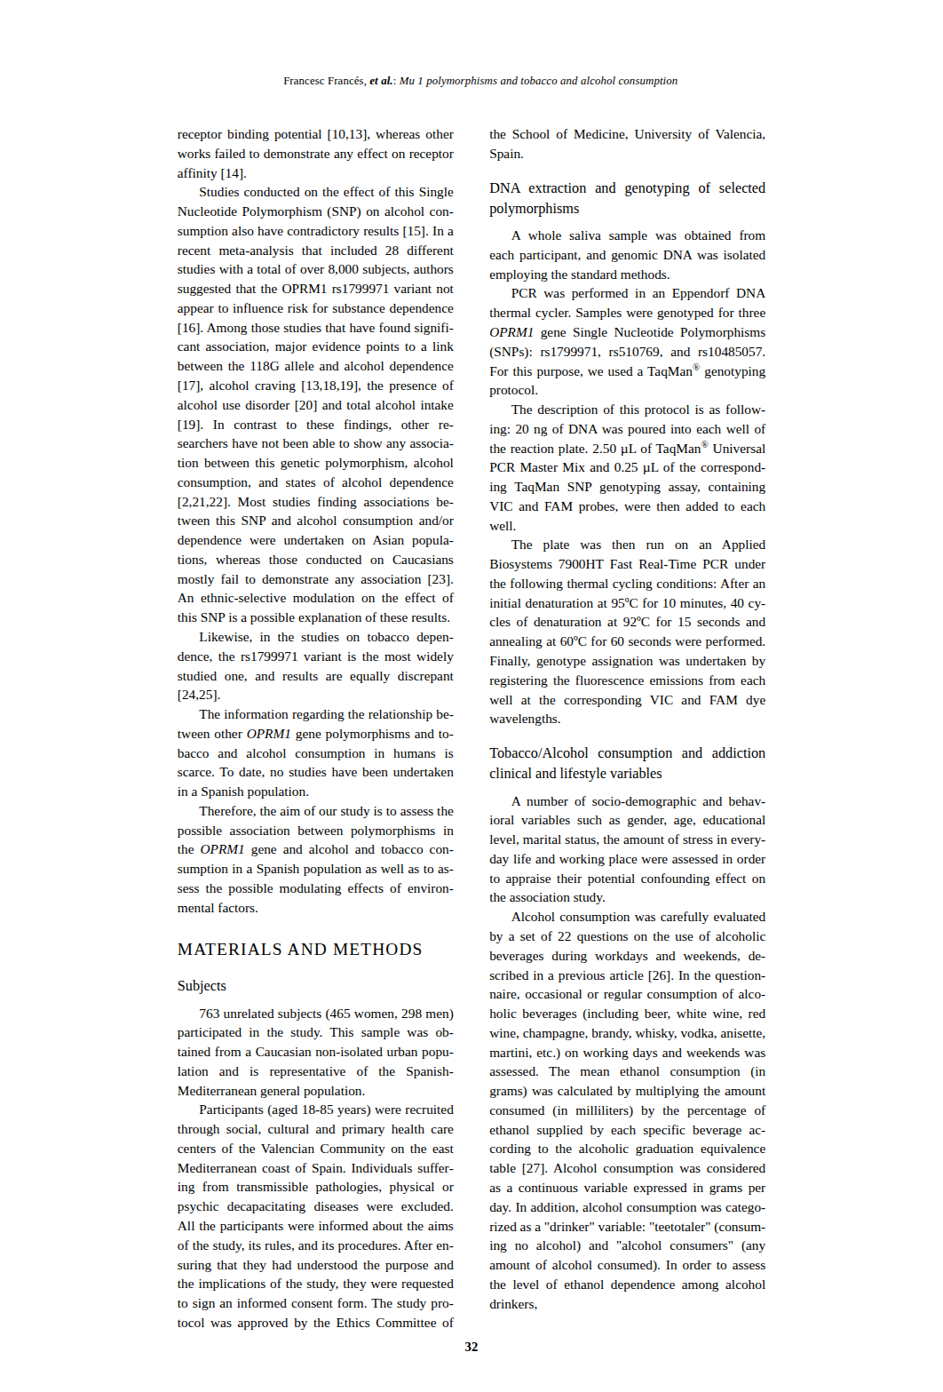Francesc Francés, et al.: Mu 1 polymorphisms and tobacco and alcohol consumption
receptor binding potential [10,13], whereas other works failed to demonstrate any effect on receptor affinity [14].
Studies conducted on the effect of this Single Nucleotide Polymorphism (SNP) on alcohol consumption also have contradictory results [15]. In a recent meta-analysis that included 28 different studies with a total of over 8,000 subjects, authors suggested that the OPRM1 rs1799971 variant not appear to influence risk for substance dependence [16]. Among those studies that have found significant association, major evidence points to a link between the 118G allele and alcohol dependence [17], alcohol craving [13,18,19], the presence of alcohol use disorder [20] and total alcohol intake [19]. In contrast to these findings, other researchers have not been able to show any association between this genetic polymorphism, alcohol consumption, and states of alcohol dependence [2,21,22]. Most studies finding associations between this SNP and alcohol consumption and/or dependence were undertaken on Asian populations, whereas those conducted on Caucasians mostly fail to demonstrate any association [23]. An ethnic-selective modulation on the effect of this SNP is a possible explanation of these results.
Likewise, in the studies on tobacco dependence, the rs1799971 variant is the most widely studied one, and results are equally discrepant [24,25].
The information regarding the relationship between other OPRM1 gene polymorphisms and tobacco and alcohol consumption in humans is scarce. To date, no studies have been undertaken in a Spanish population.
Therefore, the aim of our study is to assess the possible association between polymorphisms in the OPRM1 gene and alcohol and tobacco consumption in a Spanish population as well as to assess the possible modulating effects of environmental factors.
MATERIALS AND METHODS
Subjects
763 unrelated subjects (465 women, 298 men) participated in the study. This sample was obtained from a Caucasian non-isolated urban population and is representative of the Spanish-Mediterranean general population.
Participants (aged 18-85 years) were recruited through social, cultural and primary health care centers of the Valencian Community on the east Mediterranean coast of Spain. Individuals suffering from transmissible pathologies, physical or psychic decapacitating diseases were excluded. All the participants were informed about the aims of the study, its rules, and its procedures. After ensuring that they had understood the purpose and the implications of the study, they were requested to sign an informed consent form. The study protocol was approved by the Ethics Committee of the School of Medicine, University of Valencia, Spain.
DNA extraction and genotyping of selected polymorphisms
A whole saliva sample was obtained from each participant, and genomic DNA was isolated employing the standard methods.
PCR was performed in an Eppendorf DNA thermal cycler. Samples were genotyped for three OPRM1 gene Single Nucleotide Polymorphisms (SNPs): rs1799971, rs510769, and rs10485057. For this purpose, we used a TaqMan® genotyping protocol.
The description of this protocol is as following: 20 ng of DNA was poured into each well of the reaction plate. 2.50 µL of TaqMan® Universal PCR Master Mix and 0.25 µL of the corresponding TaqMan SNP genotyping assay, containing VIC and FAM probes, were then added to each well.
The plate was then run on an Applied Biosystems 7900HT Fast Real-Time PCR under the following thermal cycling conditions: After an initial denaturation at 95ºC for 10 minutes, 40 cycles of denaturation at 92ºC for 15 seconds and annealing at 60ºC for 60 seconds were performed. Finally, genotype assignation was undertaken by registering the fluorescence emissions from each well at the corresponding VIC and FAM dye wavelengths.
Tobacco/Alcohol consumption and addiction clinical and lifestyle variables
A number of socio-demographic and behavioral variables such as gender, age, educational level, marital status, the amount of stress in everyday life and working place were assessed in order to appraise their potential confounding effect on the association study.
Alcohol consumption was carefully evaluated by a set of 22 questions on the use of alcoholic beverages during workdays and weekends, described in a previous article [26]. In the questionnaire, occasional or regular consumption of alcoholic beverages (including beer, white wine, red wine, champagne, brandy, whisky, vodka, anisette, martini, etc.) on working days and weekends was assessed. The mean ethanol consumption (in grams) was calculated by multiplying the amount consumed (in milliliters) by the percentage of ethanol supplied by each specific beverage according to the alcoholic graduation equivalence table [27]. Alcohol consumption was considered as a continuous variable expressed in grams per day. In addition, alcohol consumption was categorized as a "drinker" variable: "teetotaler" (consuming no alcohol) and "alcohol consumers" (any amount of alcohol consumed). In order to assess the level of ethanol dependence among alcohol drinkers,
32